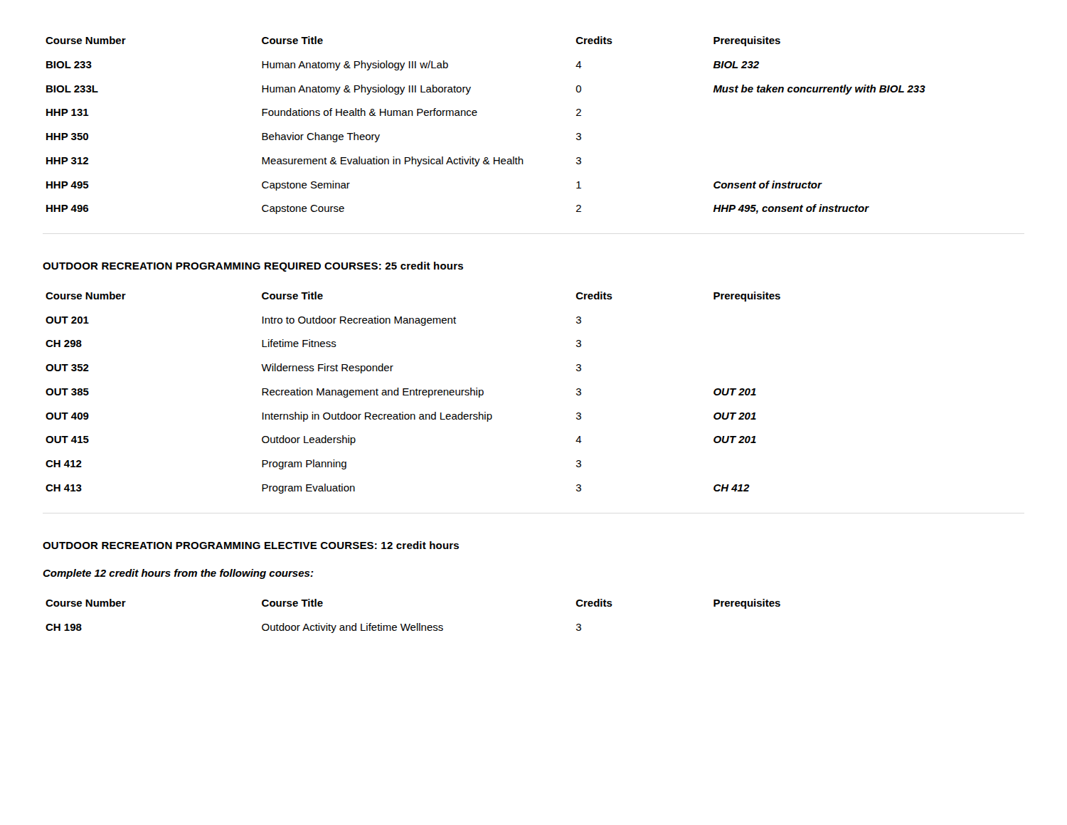| Course Number | Course Title | Credits | Prerequisites |
| --- | --- | --- | --- |
| BIOL 233 | Human Anatomy & Physiology III w/Lab | 4 | BIOL 232 |
| BIOL 233L | Human Anatomy & Physiology III Laboratory | 0 | Must be taken concurrently with BIOL 233 |
| HHP 131 | Foundations of Health & Human Performance | 2 | |
| HHP 350 | Behavior Change Theory | 3 | |
| HHP 312 | Measurement & Evaluation in Physical Activity & Health | 3 | |
| HHP 495 | Capstone Seminar | 1 | Consent of instructor |
| HHP 496 | Capstone Course | 2 | HHP 495, consent of instructor |
OUTDOOR RECREATION PROGRAMMING REQUIRED COURSES: 25 credit hours
| Course Number | Course Title | Credits | Prerequisites |
| --- | --- | --- | --- |
| OUT 201 | Intro to Outdoor Recreation Management | 3 | |
| CH 298 | Lifetime Fitness | 3 | |
| OUT 352 | Wilderness First Responder | 3 | |
| OUT 385 | Recreation Management and Entrepreneurship | 3 | OUT 201 |
| OUT 409 | Internship in Outdoor Recreation and Leadership | 3 | OUT 201 |
| OUT 415 | Outdoor Leadership | 4 | OUT 201 |
| CH 412 | Program Planning | 3 | |
| CH 413 | Program Evaluation | 3 | CH 412 |
OUTDOOR RECREATION PROGRAMMING ELECTIVE COURSES: 12 credit hours
Complete 12 credit hours from the following courses:
| Course Number | Course Title | Credits | Prerequisites |
| --- | --- | --- | --- |
| CH 198 | Outdoor Activity and Lifetime Wellness | 3 | |